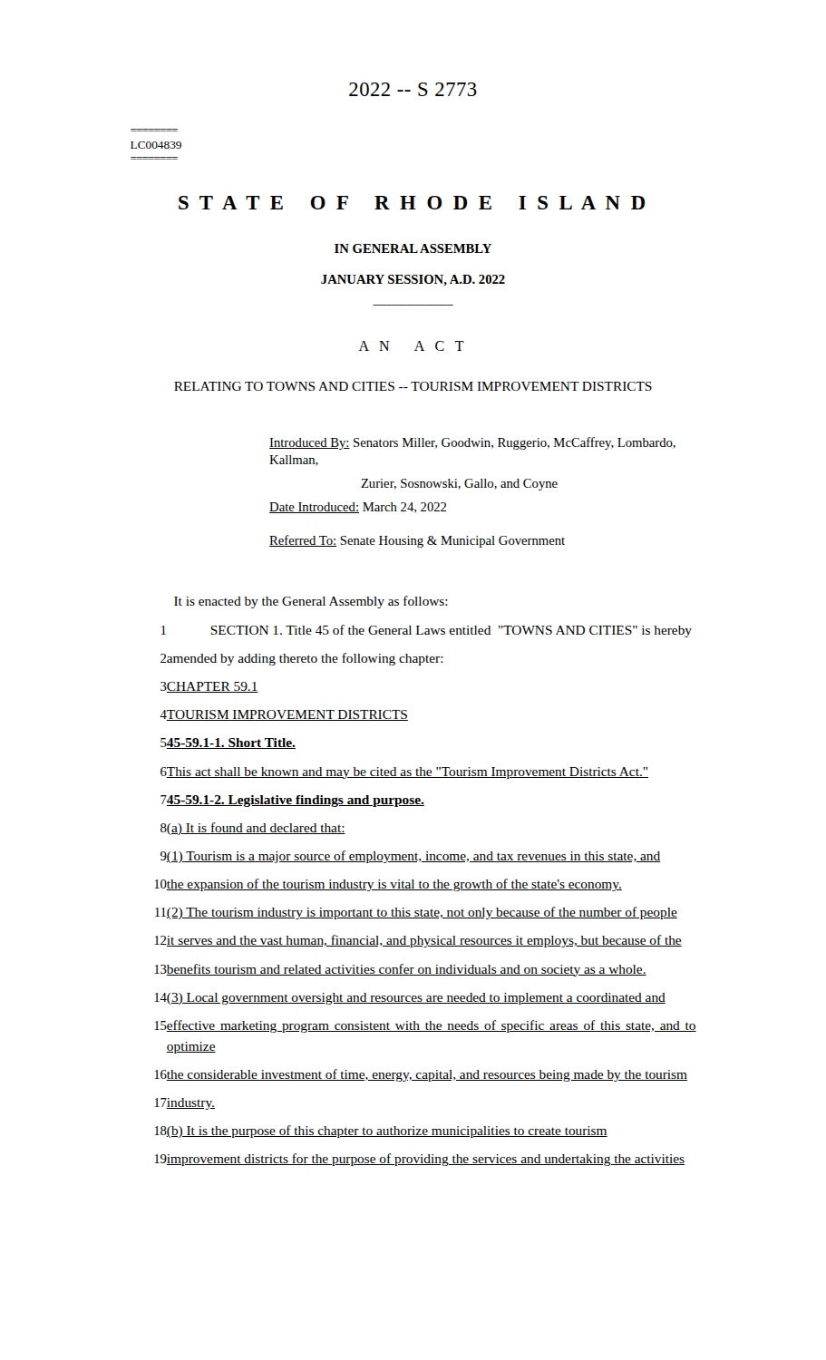2022 -- S 2773
========
LC004839
========
S T A T E O F R H O D E I S L A N D
IN GENERAL ASSEMBLY
JANUARY SESSION, A.D. 2022
____________
A N A C T
RELATING TO TOWNS AND CITIES -- TOURISM IMPROVEMENT DISTRICTS
Introduced By: Senators Miller, Goodwin, Ruggerio, McCaffrey, Lombardo, Kallman,
Zurier, Sosnowski, Gallo, and Coyne
Date Introduced: March 24, 2022
Referred To: Senate Housing & Municipal Government
It is enacted by the General Assembly as follows:
| 1 | SECTION 1. Title 45 of the General Laws entitled "TOWNS AND CITIES" is hereby |
| 2 | amended by adding thereto the following chapter: |
| 3 | CHAPTER 59.1 |
| 4 | TOURISM IMPROVEMENT DISTRICTS |
| 5 | 45-59.1-1. Short Title. |
| 6 | This act shall be known and may be cited as the "Tourism Improvement Districts Act." |
| 7 | 45-59.1-2. Legislative findings and purpose. |
| 8 | (a) It is found and declared that: |
| 9 | (1) Tourism is a major source of employment, income, and tax revenues in this state, and |
| 10 | the expansion of the tourism industry is vital to the growth of the state's economy. |
| 11 | (2) The tourism industry is important to this state, not only because of the number of people |
| 12 | it serves and the vast human, financial, and physical resources it employs, but because of the |
| 13 | benefits tourism and related activities confer on individuals and on society as a whole. |
| 14 | (3) Local government oversight and resources are needed to implement a coordinated and |
| 15 | effective marketing program consistent with the needs of specific areas of this state, and to optimize |
| 16 | the considerable investment of time, energy, capital, and resources being made by the tourism |
| 17 | industry. |
| 18 | (b) It is the purpose of this chapter to authorize municipalities to create tourism |
| 19 | improvement districts for the purpose of providing the services and undertaking the activities |